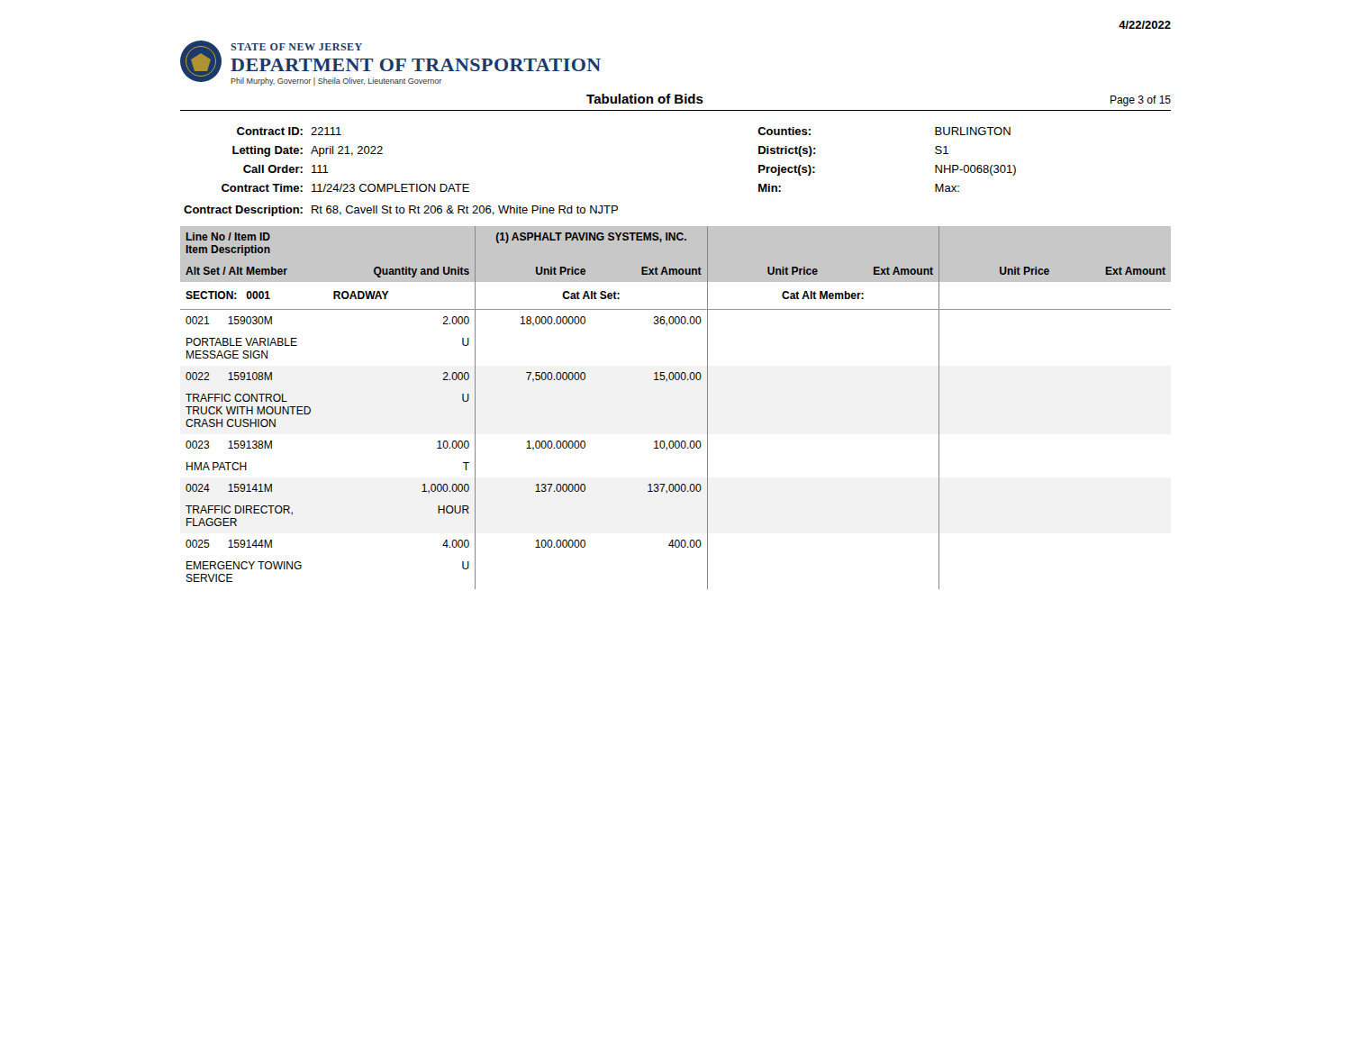4/22/2022
State of New Jersey
Department of Transportation
Phil Murphy, Governor | Sheila Oliver, Lieutenant Governor
Tabulation of Bids
Page 3 of 15
| Contract ID: | 22111 | Counties: | BURLINGTON |
| Letting Date: | April 21, 2022 | District(s): | S1 |
| Call Order: | 111 | Project(s): | NHP-0068(301) |
| Contract Time: | 11/24/23 COMPLETION DATE | Min: | Max: |
| Contract Description: | Rt 68, Cavell St to Rt 206 & Rt 206, White Pine Rd to NJTP |
| Line No / Item ID Item Description | (1) ASPHALT PAVING SYSTEMS, INC. | | |
| Alt Set / Alt Member | Quantity and Units | Unit Price | Ext Amount | Unit Price | Ext Amount | Unit Price | Ext Amount |
| SECTION: 0001 | ROADWAY | Cat Alt Set: | Cat Alt Member: | |
| 0021 159030M | 2.000 | 18,000.00000 | 36,000.00 | | | | |
| PORTABLE VARIABLE MESSAGE SIGN | U | | | | | | |
| 0022 159108M | 2.000 | 7,500.00000 | 15,000.00 | | | | |
| TRAFFIC CONTROL TRUCK WITH MOUNTED CRASH CUSHION | U | | | | | | |
| 0023 159138M | 10.000 | 1,000.00000 | 10,000.00 | | | | |
| HMA PATCH | T | | | | | | |
| 0024 159141M | 1,000.000 | 137.00000 | 137,000.00 | | | | |
| TRAFFIC DIRECTOR, FLAGGER | HOUR | | | | | | |
| 0025 159144M | 4.000 | 100.00000 | 400.00 | | | | |
| EMERGENCY TOWING SERVICE | U | | | | | | |